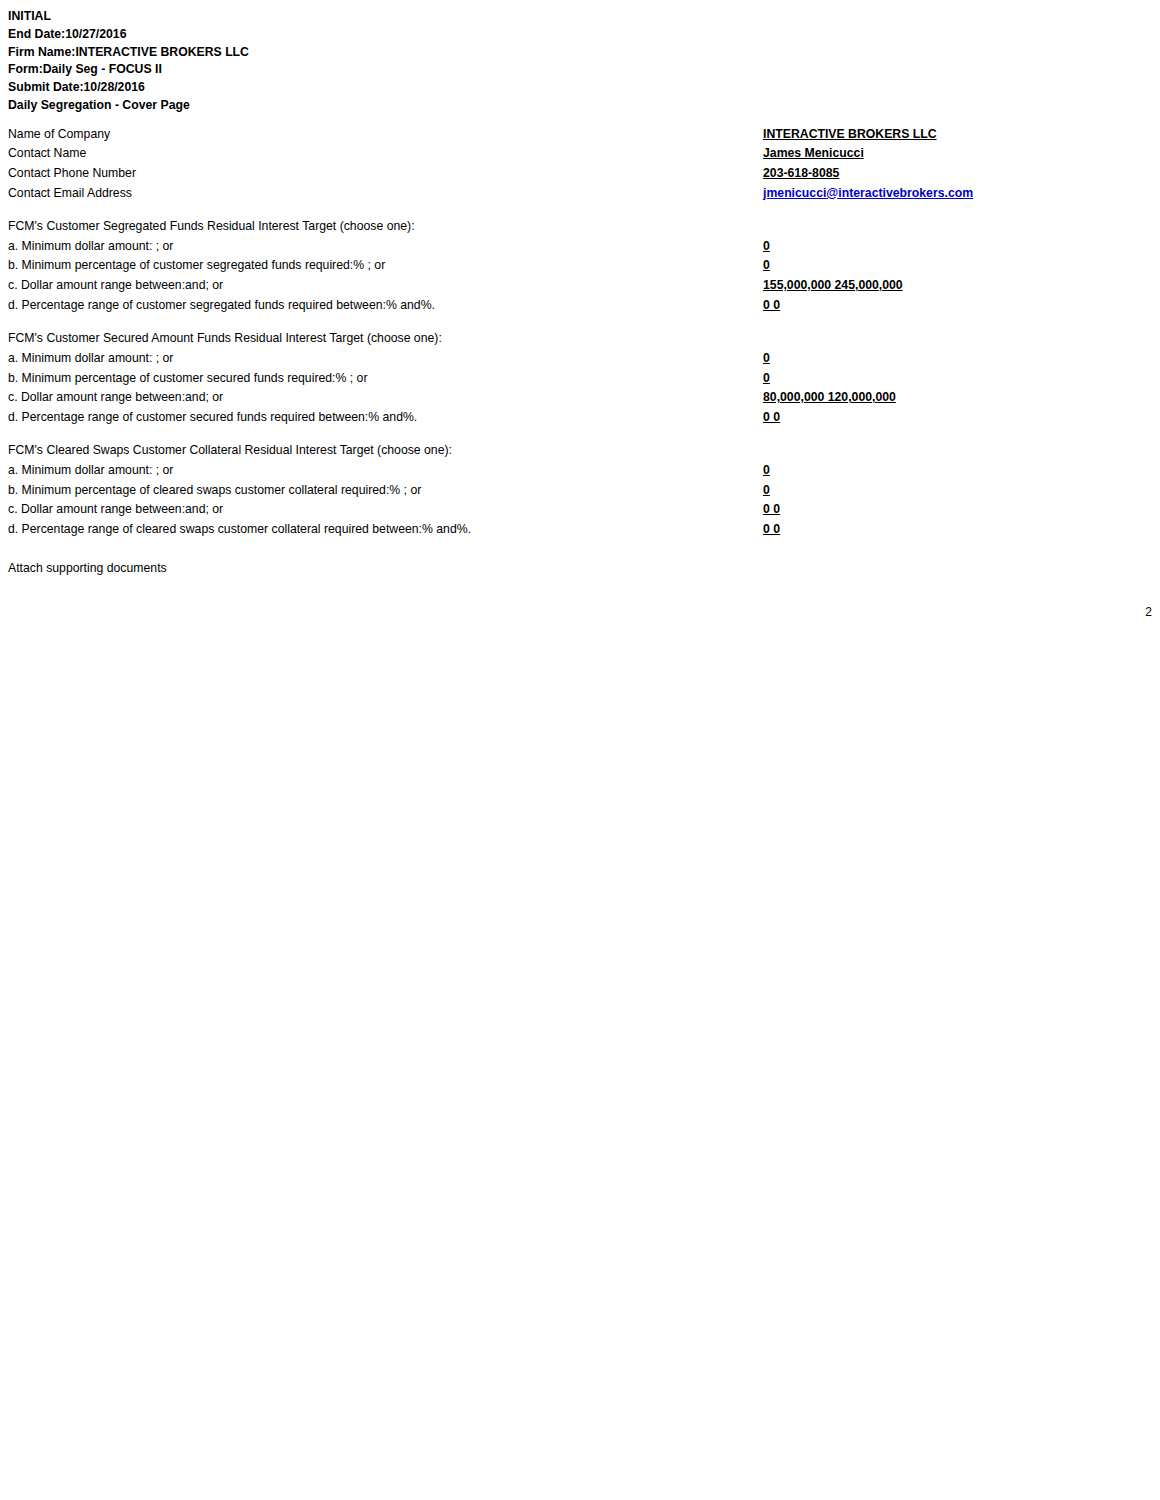INITIAL
End Date:10/27/2016
Firm Name:INTERACTIVE BROKERS LLC
Form:Daily Seg - FOCUS II
Submit Date:10/28/2016
Daily Segregation - Cover Page
| Name of Company | INTERACTIVE BROKERS LLC |
| Contact Name | James Menicucci |
| Contact Phone Number | 203-618-8085 |
| Contact Email Address | jmenicucci@interactivebrokers.com |
FCM's Customer Segregated Funds Residual Interest Target (choose one):
| a. Minimum dollar amount: ; or | 0 |
| b. Minimum percentage of customer segregated funds required:% ; or | 0 |
| c. Dollar amount range between:and; or | 155,000,000 245,000,000 |
| d. Percentage range of customer segregated funds required between:% and%. | 0 0 |
FCM's Customer Secured Amount Funds Residual Interest Target (choose one):
| a. Minimum dollar amount: ; or | 0 |
| b. Minimum percentage of customer secured funds required:% ; or | 0 |
| c. Dollar amount range between:and; or | 80,000,000 120,000,000 |
| d. Percentage range of customer secured funds required between:% and%. | 0 0 |
FCM's Cleared Swaps Customer Collateral Residual Interest Target (choose one):
| a. Minimum dollar amount: ; or | 0 |
| b. Minimum percentage of cleared swaps customer collateral required:% ; or | 0 |
| c. Dollar amount range between:and; or | 0 0 |
| d. Percentage range of cleared swaps customer collateral required between:% and%. | 0 0 |
Attach supporting documents
2